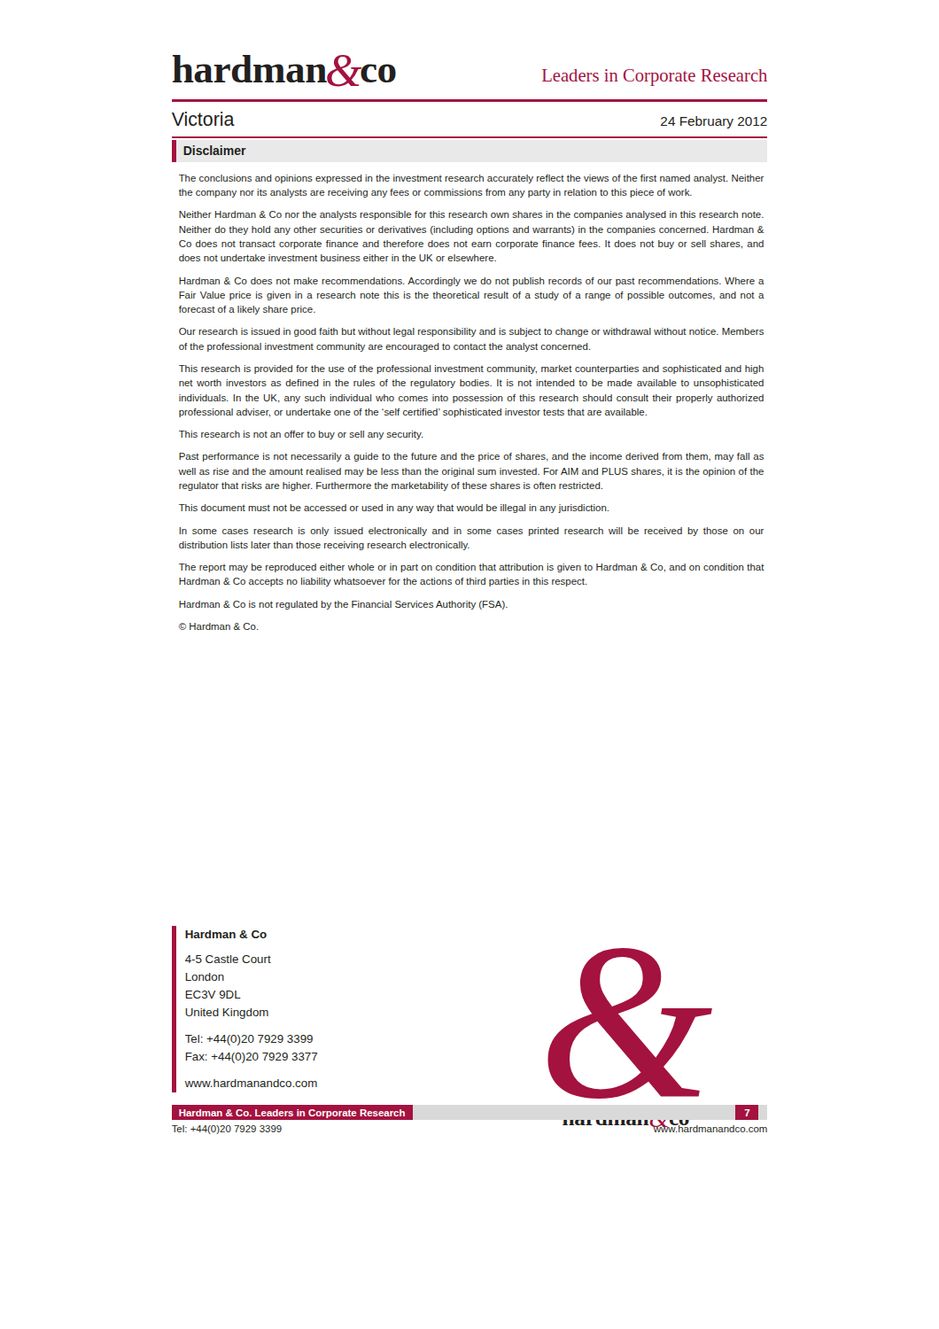hardman&co
Leaders in Corporate Research
Victoria
24 February 2012
Disclaimer
The conclusions and opinions expressed in the investment research accurately reflect the views of the first named analyst. Neither the company nor its analysts are receiving any fees or commissions from any party in relation to this piece of work.
Neither Hardman & Co nor the analysts responsible for this research own shares in the companies analysed in this research note. Neither do they hold any other securities or derivatives (including options and warrants) in the companies concerned. Hardman & Co does not transact corporate finance and therefore does not earn corporate finance fees. It does not buy or sell shares, and does not undertake investment business either in the UK or elsewhere.
Hardman & Co does not make recommendations. Accordingly we do not publish records of our past recommendations. Where a Fair Value price is given in a research note this is the theoretical result of a study of a range of possible outcomes, and not a forecast of a likely share price.
Our research is issued in good faith but without legal responsibility and is subject to change or withdrawal without notice. Members of the professional investment community are encouraged to contact the analyst concerned.
This research is provided for the use of the professional investment community, market counterparties and sophisticated and high net worth investors as defined in the rules of the regulatory bodies. It is not intended to be made available to unsophisticated individuals. In the UK, any such individual who comes into possession of this research should consult their properly authorized professional adviser, or undertake one of the ‘self certified’ sophisticated investor tests that are available.
This research is not an offer to buy or sell any security.
Past performance is not necessarily a guide to the future and the price of shares, and the income derived from them, may fall as well as rise and the amount realised may be less than the original sum invested. For AIM and PLUS shares, it is the opinion of the regulator that risks are higher. Furthermore the marketability of these shares is often restricted.
This document must not be accessed or used in any way that would be illegal in any jurisdiction.
In some cases research is only issued electronically and in some cases printed research will be received by those on our distribution lists later than those receiving research electronically.
The report may be reproduced either whole or in part on condition that attribution is given to Hardman & Co, and on condition that Hardman & Co accepts no liability whatsoever for the actions of third parties in this respect.
Hardman & Co is not regulated by the Financial Services Authority (FSA).
© Hardman & Co.
Hardman & Co
4-5 Castle Court
London
EC3V 9DL
United Kingdom
Tel: +44(0)20 7929 3399
Fax: +44(0)20 7929 3377
www.hardmanandco.com
&
hardman&co
Hardman & Co. Leaders in Corporate Research
7
Tel: +44(0)20 7929 3399
www.hardmanandco.com